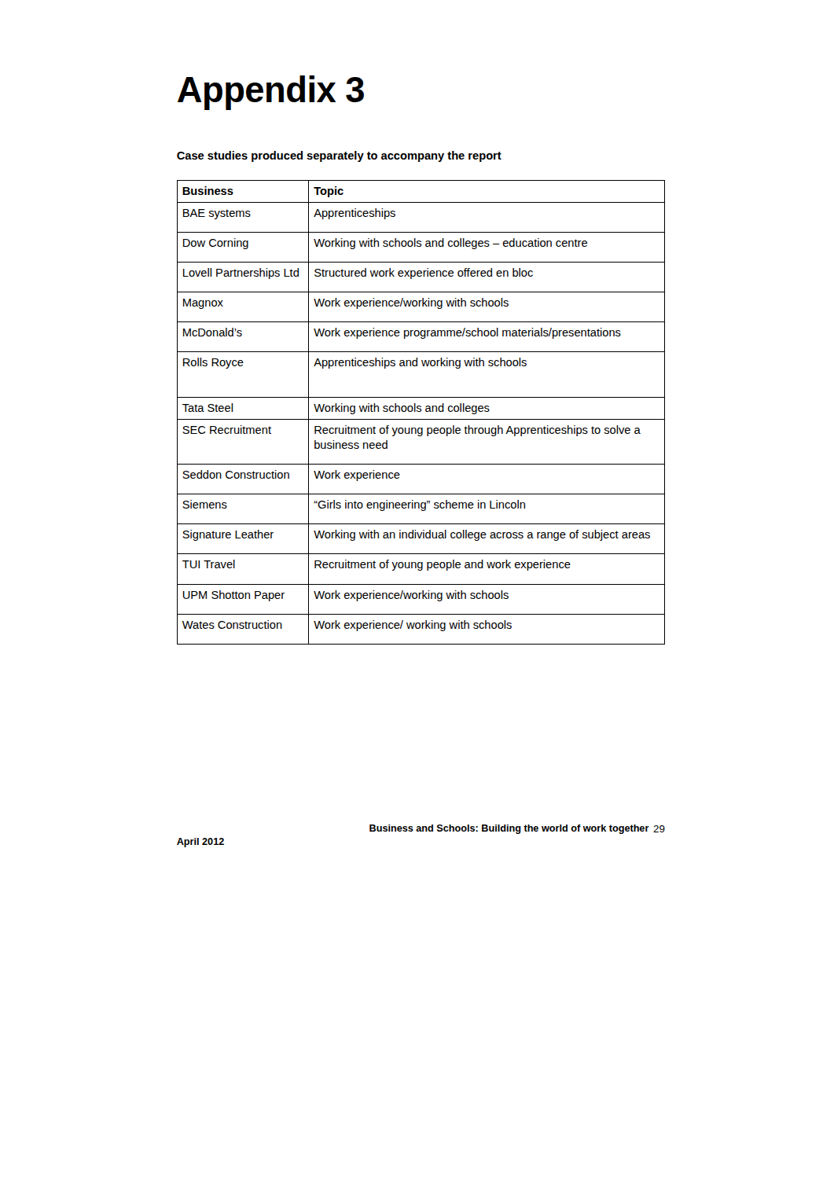Appendix 3
Case studies produced separately to accompany the report
| Business | Topic |
| --- | --- |
| BAE systems | Apprenticeships |
| Dow Corning | Working with schools and colleges – education centre |
| Lovell Partnerships Ltd | Structured work experience offered en bloc |
| Magnox | Work experience/working with schools |
| McDonald’s | Work experience programme/school materials/presentations |
| Rolls Royce | Apprenticeships and working with schools |
| Tata Steel | Working with schools and colleges |
| SEC Recruitment | Recruitment of young people through Apprenticeships to solve a business need |
| Seddon Construction | Work experience |
| Siemens | “Girls into engineering” scheme in Lincoln |
| Signature Leather | Working with an individual college across a range of subject areas |
| TUI Travel | Recruitment of young people and work experience |
| UPM Shotton Paper | Work experience/working with schools |
| Wates Construction | Work experience/ working with schools |
29 Business and Schools: Building the world of work together April 2012